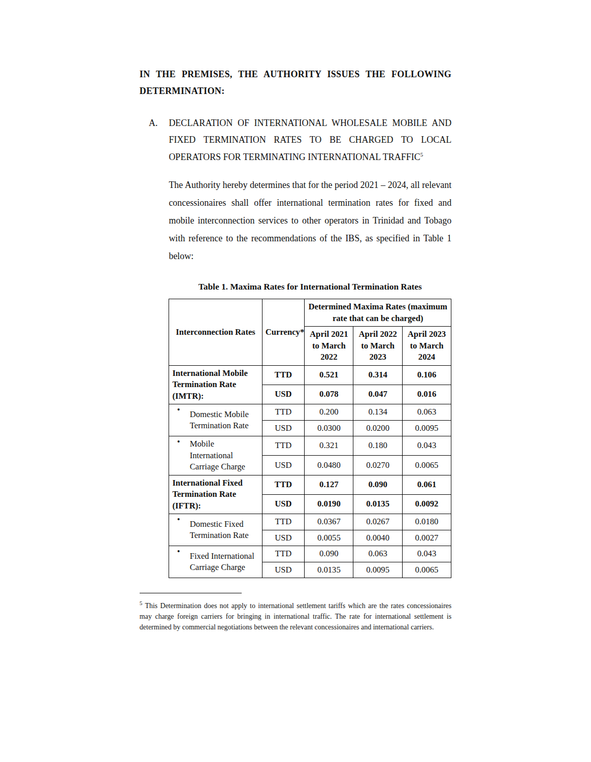IN THE PREMISES, THE AUTHORITY ISSUES THE FOLLOWING DETERMINATION:
Declaration of International Wholesale Mobile and Fixed Termination Rates to be Charged to Local Operators for Terminating International Traffic5
The Authority hereby determines that for the period 2021 – 2024, all relevant concessionaires shall offer international termination rates for fixed and mobile interconnection services to other operators in Trinidad and Tobago with reference to the recommendations of the IBS, as specified in Table 1 below:
Table 1. Maxima Rates for International Termination Rates
| Interconnection Rates | Currency* | Determined Maxima Rates (maximum rate that can be charged) |
| --- | --- | --- |
| April 2021 to March 2022 | April 2022 to March 2023 | April 2023 to March 2024 |
| International Mobile Termination Rate (IMTR): | TTD | 0.521 | 0.314 | 0.106 |
| USD | 0.078 | 0.047 | 0.016 |
| Domestic Mobile Termination Rate | TTD | 0.200 | 0.134 | 0.063 |
| USD | 0.0300 | 0.0200 | 0.0095 |
| Mobile International Carriage Charge | TTD | 0.321 | 0.180 | 0.043 |
| USD | 0.0480 | 0.0270 | 0.0065 |
| International Fixed Termination Rate (IFTR): | TTD | 0.127 | 0.090 | 0.061 |
| USD | 0.0190 | 0.0135 | 0.0092 |
| Domestic Fixed Termination Rate | TTD | 0.0367 | 0.0267 | 0.0180 |
| USD | 0.0055 | 0.0040 | 0.0027 |
| Fixed International Carriage Charge | TTD | 0.090 | 0.063 | 0.043 |
| USD | 0.0135 | 0.0095 | 0.0065 |
5 This Determination does not apply to international settlement tariffs which are the rates concessionaires may charge foreign carriers for bringing in international traffic. The rate for international settlement is determined by commercial negotiations between the relevant concessionaires and international carriers.